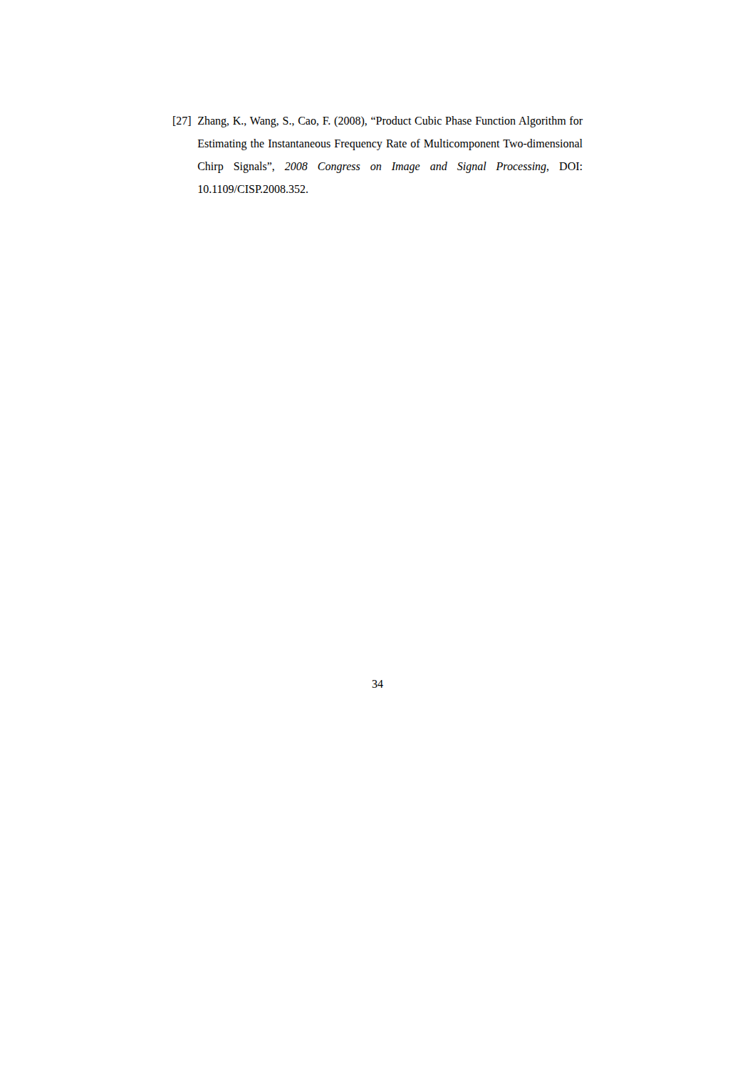[27]
Zhang, K., Wang, S., Cao, F. (2008), “Product Cubic Phase Function Algorithm for Estimating the Instantaneous Frequency Rate of Multicomponent Two-dimensional Chirp Signals”, 2008 Congress on Image and Signal Processing, DOI: 10.1109/CISP.2008.352.
34